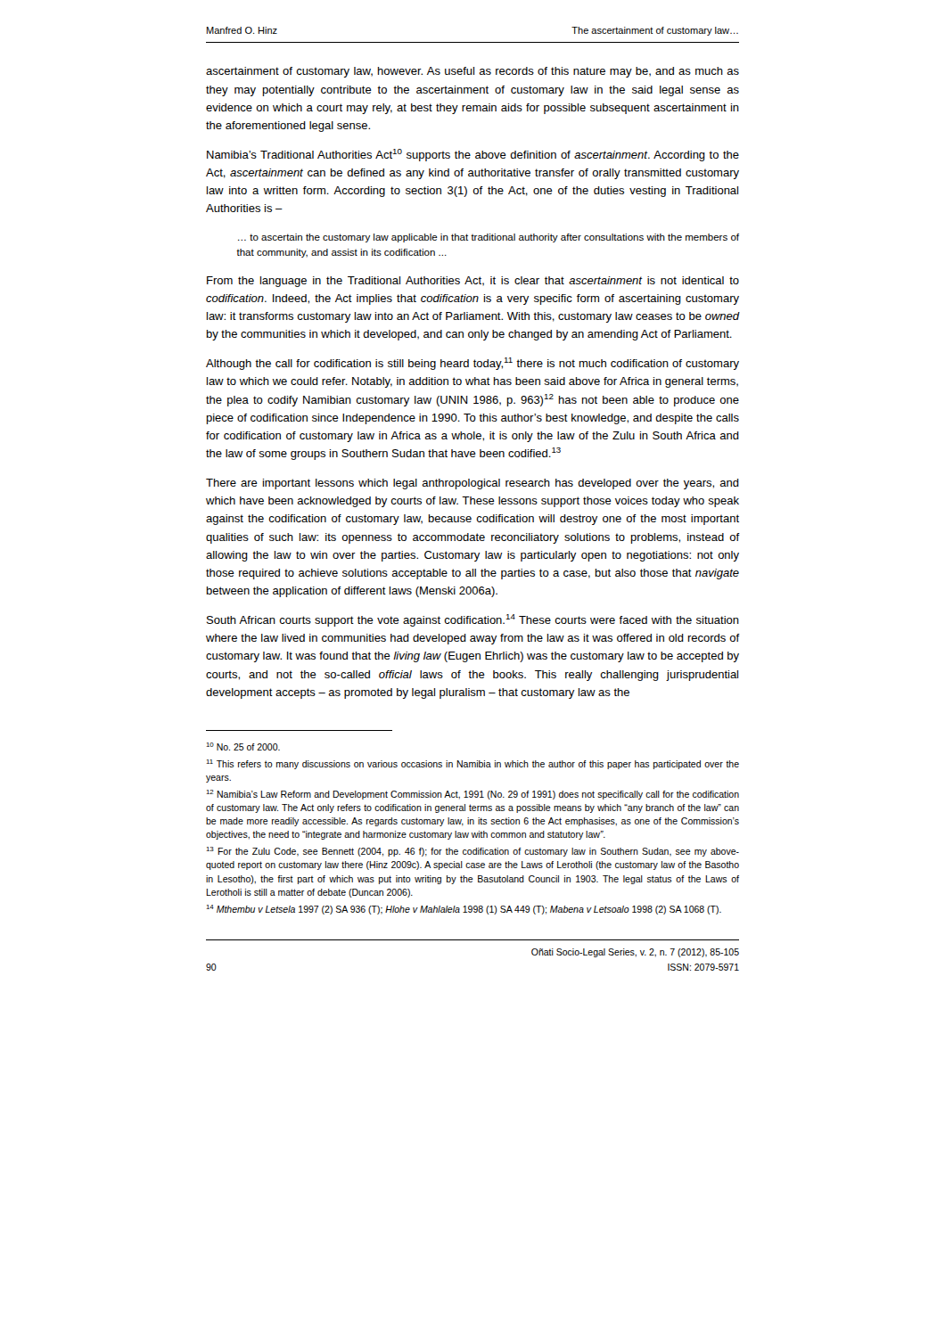Manfred O. Hinz The ascertainment of customary law…
ascertainment of customary law, however. As useful as records of this nature may be, and as much as they may potentially contribute to the ascertainment of customary law in the said legal sense as evidence on which a court may rely, at best they remain aids for possible subsequent ascertainment in the aforementioned legal sense.
Namibia’s Traditional Authorities Act10 supports the above definition of ascertainment. According to the Act, ascertainment can be defined as any kind of authoritative transfer of orally transmitted customary law into a written form. According to section 3(1) of the Act, one of the duties vesting in Traditional Authorities is –
… to ascertain the customary law applicable in that traditional authority after consultations with the members of that community, and assist in its codification ...
From the language in the Traditional Authorities Act, it is clear that ascertainment is not identical to codification. Indeed, the Act implies that codification is a very specific form of ascertaining customary law: it transforms customary law into an Act of Parliament. With this, customary law ceases to be owned by the communities in which it developed, and can only be changed by an amending Act of Parliament.
Although the call for codification is still being heard today,11 there is not much codification of customary law to which we could refer. Notably, in addition to what has been said above for Africa in general terms, the plea to codify Namibian customary law (UNIN 1986, p. 963)12 has not been able to produce one piece of codification since Independence in 1990. To this author’s best knowledge, and despite the calls for codification of customary law in Africa as a whole, it is only the law of the Zulu in South Africa and the law of some groups in Southern Sudan that have been codified.13
There are important lessons which legal anthropological research has developed over the years, and which have been acknowledged by courts of law. These lessons support those voices today who speak against the codification of customary law, because codification will destroy one of the most important qualities of such law: its openness to accommodate reconciliatory solutions to problems, instead of allowing the law to win over the parties. Customary law is particularly open to negotiations: not only those required to achieve solutions acceptable to all the parties to a case, but also those that navigate between the application of different laws (Menski 2006a).
South African courts support the vote against codification.14 These courts were faced with the situation where the law lived in communities had developed away from the law as it was offered in old records of customary law. It was found that the living law (Eugen Ehrlich) was the customary law to be accepted by courts, and not the so-called official laws of the books. This really challenging jurisprudential development accepts – as promoted by legal pluralism – that customary law as the
10 No. 25 of 2000.
11 This refers to many discussions on various occasions in Namibia in which the author of this paper has participated over the years.
12 Namibia’s Law Reform and Development Commission Act, 1991 (No. 29 of 1991) does not specifically call for the codification of customary law. The Act only refers to codification in general terms as a possible means by which “any branch of the law” can be made more readily accessible. As regards customary law, in its section 6 the Act emphasises, as one of the Commission’s objectives, the need to “integrate and harmonize customary law with common and statutory law”.
13 For the Zulu Code, see Bennett (2004, pp. 46 f); for the codification of customary law in Southern Sudan, see my above-quoted report on customary law there (Hinz 2009c). A special case are the Laws of Lerotholi (the customary law of the Basotho in Lesotho), the first part of which was put into writing by the Basutoland Council in 1903. The legal status of the Laws of Lerotholi is still a matter of debate (Duncan 2006).
14 Mthembu v Letsela 1997 (2) SA 936 (T); Hlohe v Mahlalela 1998 (1) SA 449 (T); Mabena v Letsoalo 1998 (2) SA 1068 (T).
90 Oñati Socio-Legal Series, v. 2, n. 7 (2012), 85-105
ISSN: 2079-5971